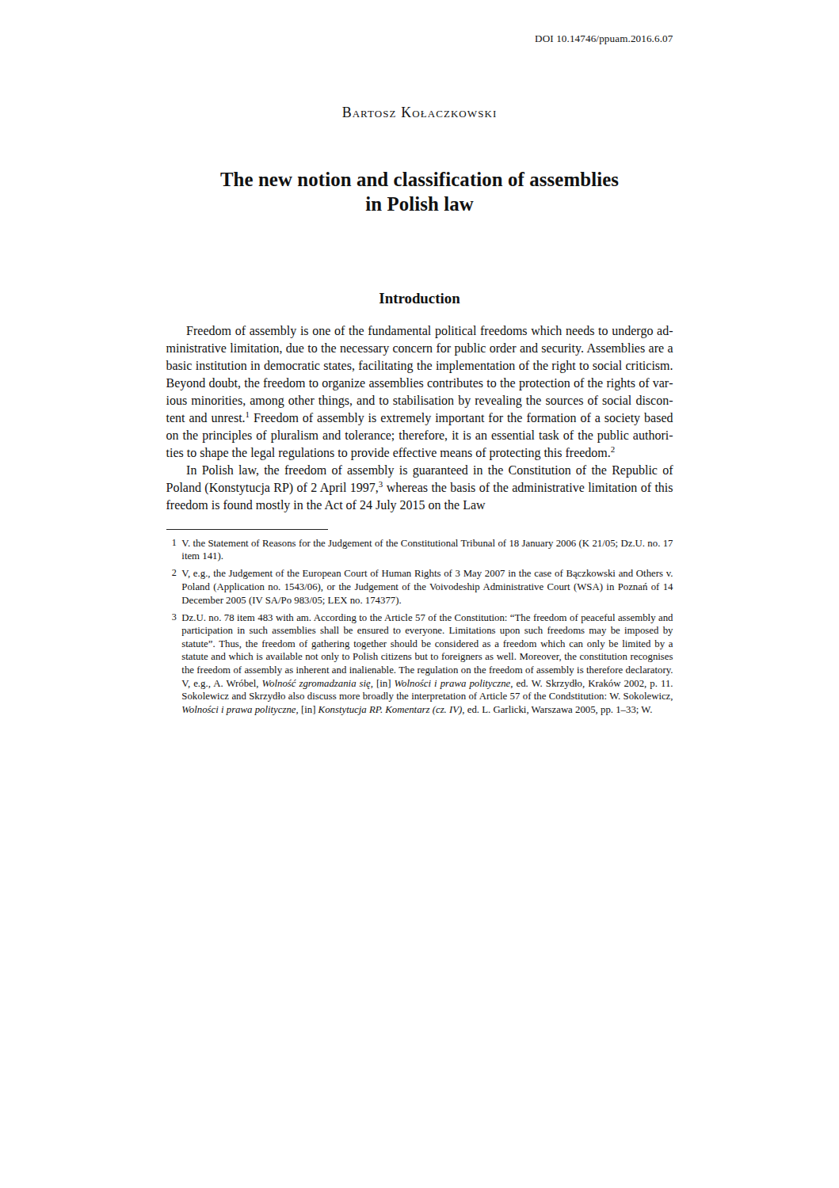DOI 10.14746/ppuam.2016.6.07
Bartosz Kołaczkowski
The new notion and classification of assemblies
in Polish law
Introduction
Freedom of assembly is one of the fundamental political freedoms which needs to undergo administrative limitation, due to the necessary concern for public order and security. Assemblies are a basic institution in democratic states, facilitating the implementation of the right to social criticism. Beyond doubt, the freedom to organize assemblies contributes to the protection of the rights of various minorities, among other things, and to stabilisation by revealing the sources of social discontent and unrest.1 Freedom of assembly is extremely important for the formation of a society based on the principles of pluralism and tolerance; therefore, it is an essential task of the public authorities to shape the legal regulations to provide effective means of protecting this freedom.2
In Polish law, the freedom of assembly is guaranteed in the Constitution of the Republic of Poland (Konstytucja RP) of 2 April 1997,3 whereas the basis of the administrative limitation of this freedom is found mostly in the Act of 24 July 2015 on the Law
V. the Statement of Reasons for the Judgement of the Constitutional Tribunal of 18 January 2006 (K 21/05; Dz.U. no. 17 item 141).
V, e.g., the Judgement of the European Court of Human Rights of 3 May 2007 in the case of Bączkowski and Others v. Poland (Application no. 1543/06), or the Judgement of the Voivodeship Administrative Court (WSA) in Poznań of 14 December 2005 (IV SA/Po 983/05; LEX no. 174377).
Dz.U. no. 78 item 483 with am. According to the Article 57 of the Constitution: “The freedom of peaceful assembly and participation in such assemblies shall be ensured to everyone. Limitations upon such freedoms may be imposed by statute”. Thus, the freedom of gathering together should be considered as a freedom which can only be limited by a statute and which is available not only to Polish citizens but to foreigners as well. Moreover, the constitution recognises the freedom of assembly as inherent and inalienable. The regulation on the freedom of assembly is therefore declaratory. V, e.g., A. Wróbel, Wolność zgromadzania się, [in] Wolności i prawa polityczne, ed. W. Skrzydło, Kraków 2002, p. 11. Sokolewicz and Skrzydło also discuss more broadly the interpretation of Article 57 of the Condstitution: W. Sokolewicz, Wolności i prawa polityczne, [in] Konstytucja RP. Komentarz (cz. IV), ed. L. Garlicki, Warszawa 2005, pp. 1–33; W.